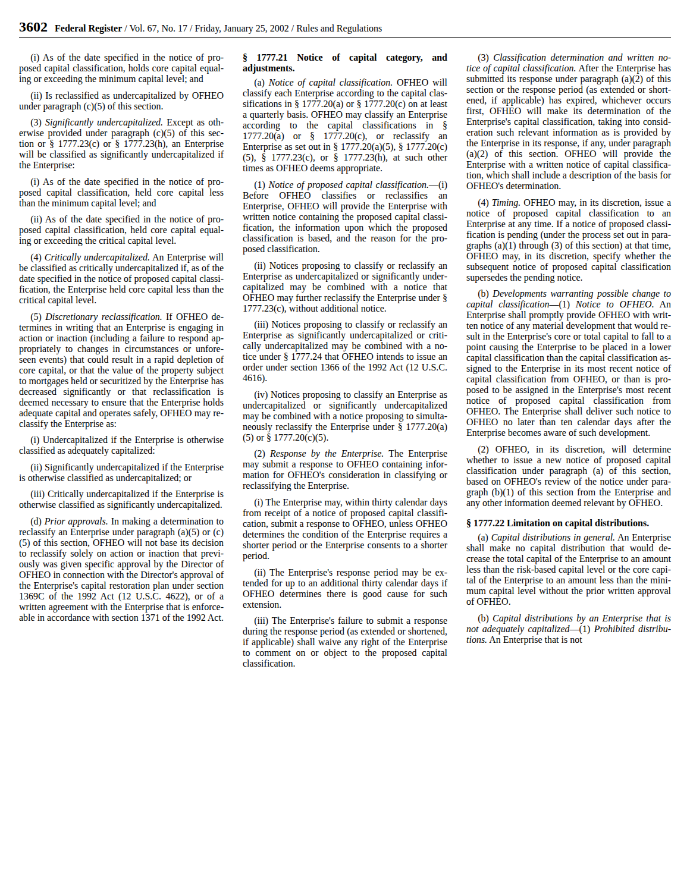3602 Federal Register / Vol. 67, No. 17 / Friday, January 25, 2002 / Rules and Regulations
(i) As of the date specified in the notice of proposed capital classification, holds core capital equaling or exceeding the minimum capital level; and
(ii) Is reclassified as undercapitalized by OFHEO under paragraph (c)(5) of this section.
(3) Significantly undercapitalized. Except as otherwise provided under paragraph (c)(5) of this section or § 1777.23(c) or § 1777.23(h), an Enterprise will be classified as significantly undercapitalized if the Enterprise:
(i) As of the date specified in the notice of proposed capital classification, held core capital less than the minimum capital level; and
(ii) As of the date specified in the notice of proposed capital classification, held core capital equaling or exceeding the critical capital level.
(4) Critically undercapitalized. An Enterprise will be classified as critically undercapitalized if, as of the date specified in the notice of proposed capital classification, the Enterprise held core capital less than the critical capital level.
(5) Discretionary reclassification. If OFHEO determines in writing that an Enterprise is engaging in action or inaction (including a failure to respond appropriately to changes in circumstances or unforeseen events) that could result in a rapid depletion of core capital, or that the value of the property subject to mortgages held or securitized by the Enterprise has decreased significantly or that reclassification is deemed necessary to ensure that the Enterprise holds adequate capital and operates safely, OFHEO may reclassify the Enterprise as:
(i) Undercapitalized if the Enterprise is otherwise classified as adequately capitalized:
(ii) Significantly undercapitalized if the Enterprise is otherwise classified as undercapitalized; or
(iii) Critically undercapitalized if the Enterprise is otherwise classified as significantly undercapitalized.
(d) Prior approvals. In making a determination to reclassify an Enterprise under paragraph (a)(5) or (c)(5) of this section, OFHEO will not base its decision to reclassify solely on action or inaction that previously was given specific approval by the Director of OFHEO in connection with the Director's approval of the Enterprise's capital restoration plan under section 1369C of the 1992 Act (12 U.S.C. 4622), or of a written agreement with the Enterprise that is enforceable in accordance with section 1371 of the 1992 Act.
§ 1777.21 Notice of capital category, and adjustments.
(a) Notice of capital classification. OFHEO will classify each Enterprise according to the capital classifications in § 1777.20(a) or § 1777.20(c) on at least a quarterly basis. OFHEO may classify an Enterprise according to the capital classifications in § 1777.20(a) or § 1777.20(c), or reclassify an Enterprise as set out in § 1777.20(a)(5), § 1777.20(c)(5), § 1777.23(c), or § 1777.23(h), at such other times as OFHEO deems appropriate.
(1) Notice of proposed capital classification.—(i) Before OFHEO classifies or reclassifies an Enterprise, OFHEO will provide the Enterprise with written notice containing the proposed capital classification, the information upon which the proposed classification is based, and the reason for the proposed classification.
(ii) Notices proposing to classify or reclassify an Enterprise as undercapitalized or significantly undercapitalized may be combined with a notice that OFHEO may further reclassify the Enterprise under § 1777.23(c), without additional notice.
(iii) Notices proposing to classify or reclassify an Enterprise as significantly undercapitalized or critically undercapitalized may be combined with a notice under § 1777.24 that OFHEO intends to issue an order under section 1366 of the 1992 Act (12 U.S.C. 4616).
(iv) Notices proposing to classify an Enterprise as undercapitalized or significantly undercapitalized may be combined with a notice proposing to simultaneously reclassify the Enterprise under § 1777.20(a)(5) or § 1777.20(c)(5).
(2) Response by the Enterprise. The Enterprise may submit a response to OFHEO containing information for OFHEO's consideration in classifying or reclassifying the Enterprise.
(i) The Enterprise may, within thirty calendar days from receipt of a notice of proposed capital classification, submit a response to OFHEO, unless OFHEO determines the condition of the Enterprise requires a shorter period or the Enterprise consents to a shorter period.
(ii) The Enterprise's response period may be extended for up to an additional thirty calendar days if OFHEO determines there is good cause for such extension.
(iii) The Enterprise's failure to submit a response during the response period (as extended or shortened, if applicable) shall waive any right of the Enterprise to comment on or object to the proposed capital classification.
(3) Classification determination and written notice of capital classification. After the Enterprise has submitted its response under paragraph (a)(2) of this section or the response period (as extended or shortened, if applicable) has expired, whichever occurs first, OFHEO will make its determination of the Enterprise's capital classification, taking into consideration such relevant information as is provided by the Enterprise in its response, if any, under paragraph (a)(2) of this section. OFHEO will provide the Enterprise with a written notice of capital classification, which shall include a description of the basis for OFHEO's determination.
(4) Timing. OFHEO may, in its discretion, issue a notice of proposed capital classification to an Enterprise at any time. If a notice of proposed classification is pending (under the process set out in paragraphs (a)(1) through (3) of this section) at that time, OFHEO may, in its discretion, specify whether the subsequent notice of proposed capital classification supersedes the pending notice.
(b) Developments warranting possible change to capital classification—(1) Notice to OFHEO. An Enterprise shall promptly provide OFHEO with written notice of any material development that would result in the Enterprise's core or total capital to fall to a point causing the Enterprise to be placed in a lower capital classification than the capital classification assigned to the Enterprise in its most recent notice of capital classification from OFHEO, or than is proposed to be assigned in the Enterprise's most recent notice of proposed capital classification from OFHEO. The Enterprise shall deliver such notice to OFHEO no later than ten calendar days after the Enterprise becomes aware of such development.
(2) OFHEO, in its discretion, will determine whether to issue a new notice of proposed capital classification under paragraph (a) of this section, based on OFHEO's review of the notice under paragraph (b)(1) of this section from the Enterprise and any other information deemed relevant by OFHEO.
§ 1777.22 Limitation on capital distributions.
(a) Capital distributions in general. An Enterprise shall make no capital distribution that would decrease the total capital of the Enterprise to an amount less than the risk-based capital level or the core capital of the Enterprise to an amount less than the minimum capital level without the prior written approval of OFHEO.
(b) Capital distributions by an Enterprise that is not adequately capitalized—(1) Prohibited distributions. An Enterprise that is not